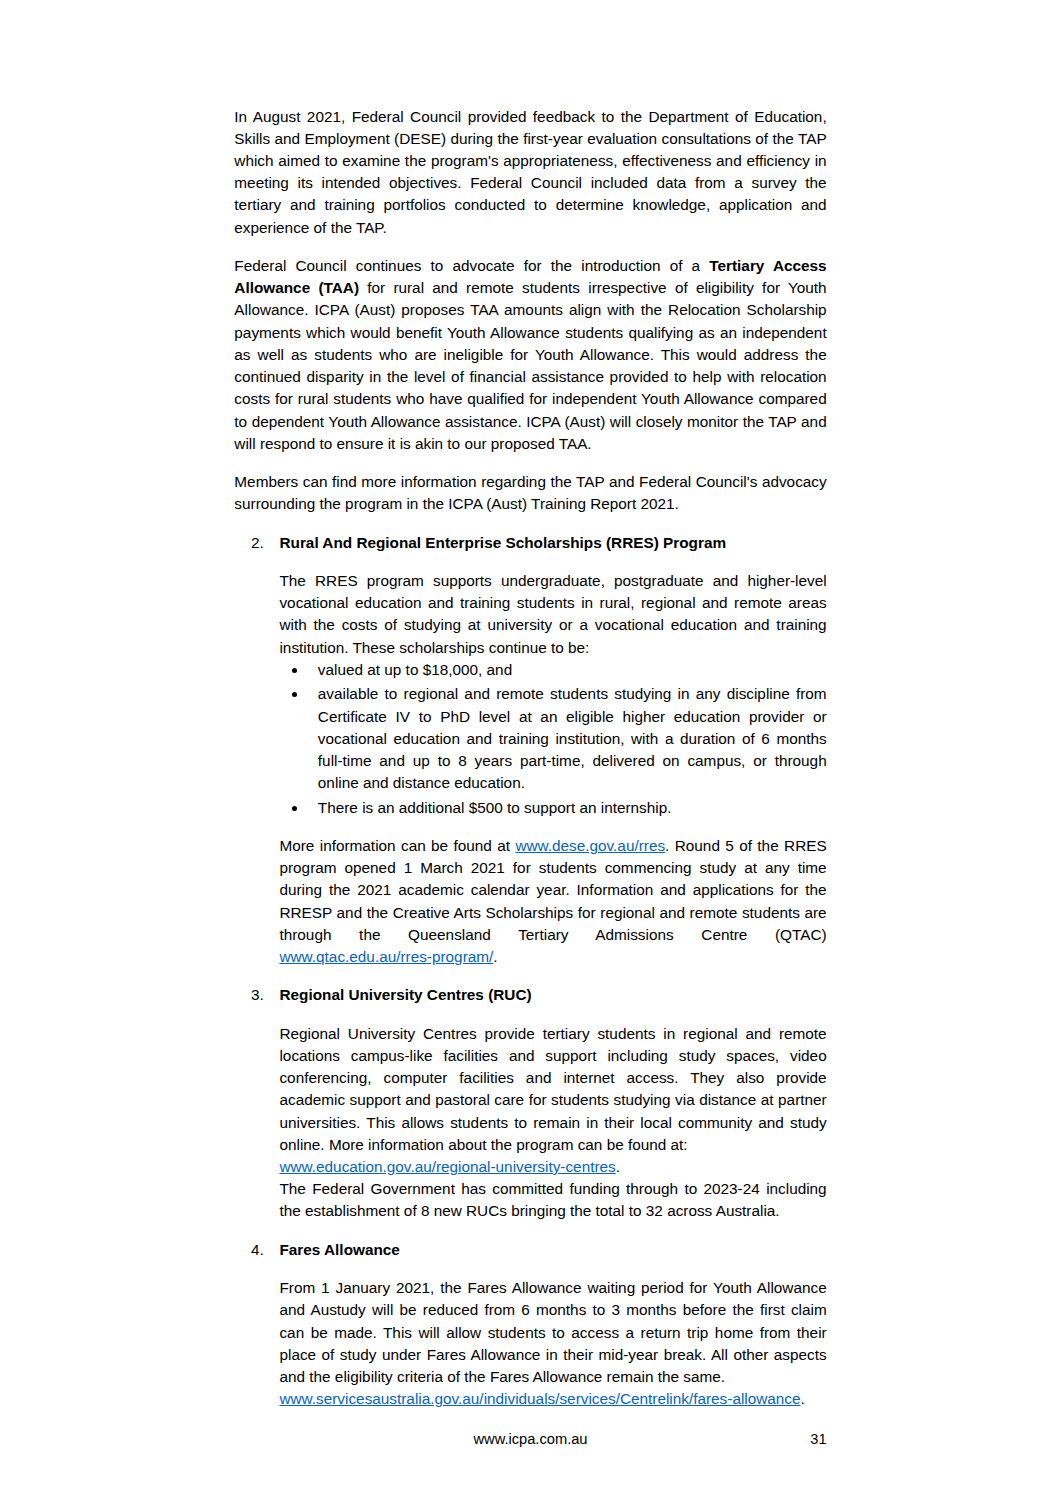In August 2021, Federal Council provided feedback to the Department of Education, Skills and Employment (DESE) during the first-year evaluation consultations of the TAP which aimed to examine the program's appropriateness, effectiveness and efficiency in meeting its intended objectives. Federal Council included data from a survey the tertiary and training portfolios conducted to determine knowledge, application and experience of the TAP.
Federal Council continues to advocate for the introduction of a Tertiary Access Allowance (TAA) for rural and remote students irrespective of eligibility for Youth Allowance. ICPA (Aust) proposes TAA amounts align with the Relocation Scholarship payments which would benefit Youth Allowance students qualifying as an independent as well as students who are ineligible for Youth Allowance. This would address the continued disparity in the level of financial assistance provided to help with relocation costs for rural students who have qualified for independent Youth Allowance compared to dependent Youth Allowance assistance. ICPA (Aust) will closely monitor the TAP and will respond to ensure it is akin to our proposed TAA.
Members can find more information regarding the TAP and Federal Council's advocacy surrounding the program in the ICPA (Aust) Training Report 2021.
Rural And Regional Enterprise Scholarships (RRES) Program
The RRES program supports undergraduate, postgraduate and higher-level vocational education and training students in rural, regional and remote areas with the costs of studying at university or a vocational education and training institution. These scholarships continue to be:
valued at up to $18,000, and
available to regional and remote students studying in any discipline from Certificate IV to PhD level at an eligible higher education provider or vocational education and training institution, with a duration of 6 months full-time and up to 8 years part-time, delivered on campus, or through online and distance education.
There is an additional $500 to support an internship.
More information can be found at www.dese.gov.au/rres. Round 5 of the RRES program opened 1 March 2021 for students commencing study at any time during the 2021 academic calendar year. Information and applications for the RRESP and the Creative Arts Scholarships for regional and remote students are through the Queensland Tertiary Admissions Centre (QTAC) www.qtac.edu.au/rres-program/.
Regional University Centres (RUC)
Regional University Centres provide tertiary students in regional and remote locations campus-like facilities and support including study spaces, video conferencing, computer facilities and internet access. They also provide academic support and pastoral care for students studying via distance at partner universities. This allows students to remain in their local community and study online. More information about the program can be found at:
www.education.gov.au/regional-university-centres.
The Federal Government has committed funding through to 2023-24 including the establishment of 8 new RUCs bringing the total to 32 across Australia.
Fares Allowance
From 1 January 2021, the Fares Allowance waiting period for Youth Allowance and Austudy will be reduced from 6 months to 3 months before the first claim can be made. This will allow students to access a return trip home from their place of study under Fares Allowance in their mid-year break. All other aspects and the eligibility criteria of the Fares Allowance remain the same.
www.servicesaustralia.gov.au/individuals/services/Centrelink/fares-allowance.
www.icpa.com.au 31